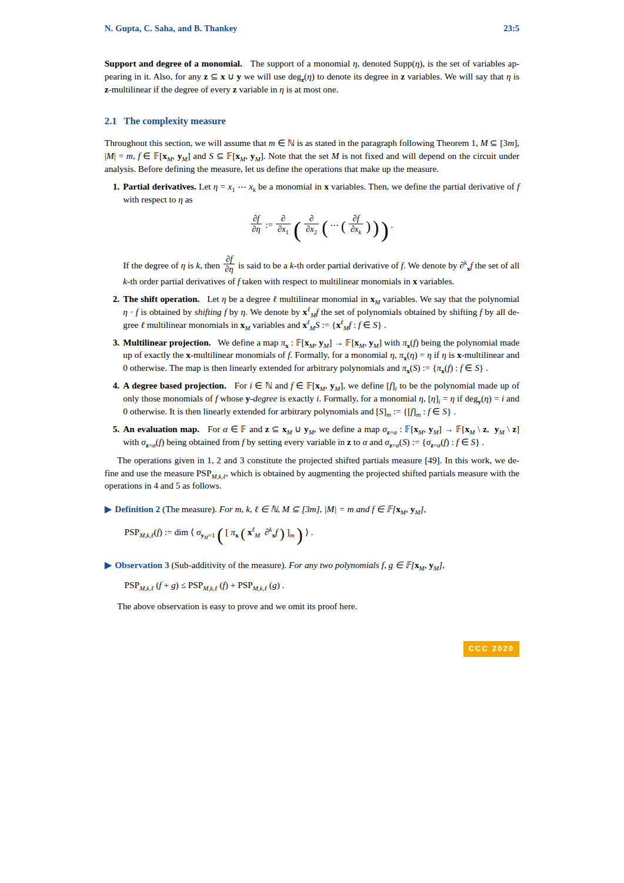N. Gupta, C. Saha, and B. Thankey 23:5
Support and degree of a monomial. The support of a monomial η, denoted Supp(η), is the set of variables appearing in it. Also, for any z ⊆ x ∪ y we will use degz(η) to denote its degree in z variables. We will say that η is z-multilinear if the degree of every z variable in η is at most one.
2.1 The complexity measure
Throughout this section, we will assume that m ∈ ℕ is as stated in the paragraph following Theorem 1, M ⊆ [3m], |M| = m, f ∈ 𝔽[xM, yM] and S ⊆ 𝔽[xM, yM]. Note that the set M is not fixed and will depend on the circuit under analysis. Before defining the measure, let us define the operations that make up the measure.
Partial derivatives. Let η = x1 ⋯ xk be a monomial in x variables. Then, we define the partial derivative of f with respect to η as
∂f∂η := ∂∂x1 ( ∂∂x2 ( ⋯ ( ∂f∂xk ) ) ) .
If the degree of η is k, then ∂f∂η is said to be a k-th order partial derivative of f. We denote by ∂kxf the set of all k-th order partial derivatives of f taken with respect to multilinear monomials in x variables.
The shift operation. Let η be a degree ℓ multilinear monomial in xM variables. We say that the polynomial η · f is obtained by shifting f by η. We denote by xℓMf the set of polynomials obtained by shifting f by all degree ℓ multilinear monomials in xM variables and xℓMS := {xℓMf : f ∈ S} .
Multilinear projection. We define a map πx : 𝔽[xM, yM] → 𝔽[xM, yM] with πx(f) being the polynomial made up of exactly the x-multilinear monomials of f. Formally, for a monomial η, πx(η) = η if η is x-multilinear and 0 otherwise. The map is then linearly extended for arbitrary polynomials and πx(S) := {πx(f) : f ∈ S} .
A degree based projection. For i ∈ ℕ and f ∈ 𝔽[xM, yM], we define [f]i to be the polynomial made up of only those monomials of f whose y-degree is exactly i. Formally, for a monomial η, [η]i = η if degy(η) = i and 0 otherwise. It is then linearly extended for arbitrary polynomials and [S]m := {[f]m : f ∈ S} .
An evaluation map. For α ∈ 𝔽 and z ⊆ xM ∪ yM, we define a map σz=α : 𝔽[xM, yM] → 𝔽[xM \ z, yM \ z] with σz=α(f) being obtained from f by setting every variable in z to α and σz=α(S) := {σz=α(f) : f ∈ S} .
The operations given in 1, 2 and 3 constitute the projected shifted partials measure [49]. In this work, we define and use the measure PSPM,k,ℓ, which is obtained by augmenting the projected shifted partials measure with the operations in 4 and 5 as follows.
▶Definition 2 (The measure). For m, k, ℓ ∈ ℕ, M ⊆ [3m], |M| = m and f ∈ 𝔽[xM, yM],
PSPM,k,ℓ(f) := dim ⟨ σyM=1 ( [ πx ( xℓM ∂kxf ) ]m ) ⟩ .
▶Observation 3 (Sub-additivity of the measure). For any two polynomials f, g ∈ 𝔽[xM, yM],
PSPM,k,ℓ (f + g) ≤ PSPM,k,ℓ (f) + PSPM,k,ℓ (g) .
The above observation is easy to prove and we omit its proof here.
CCC 2020